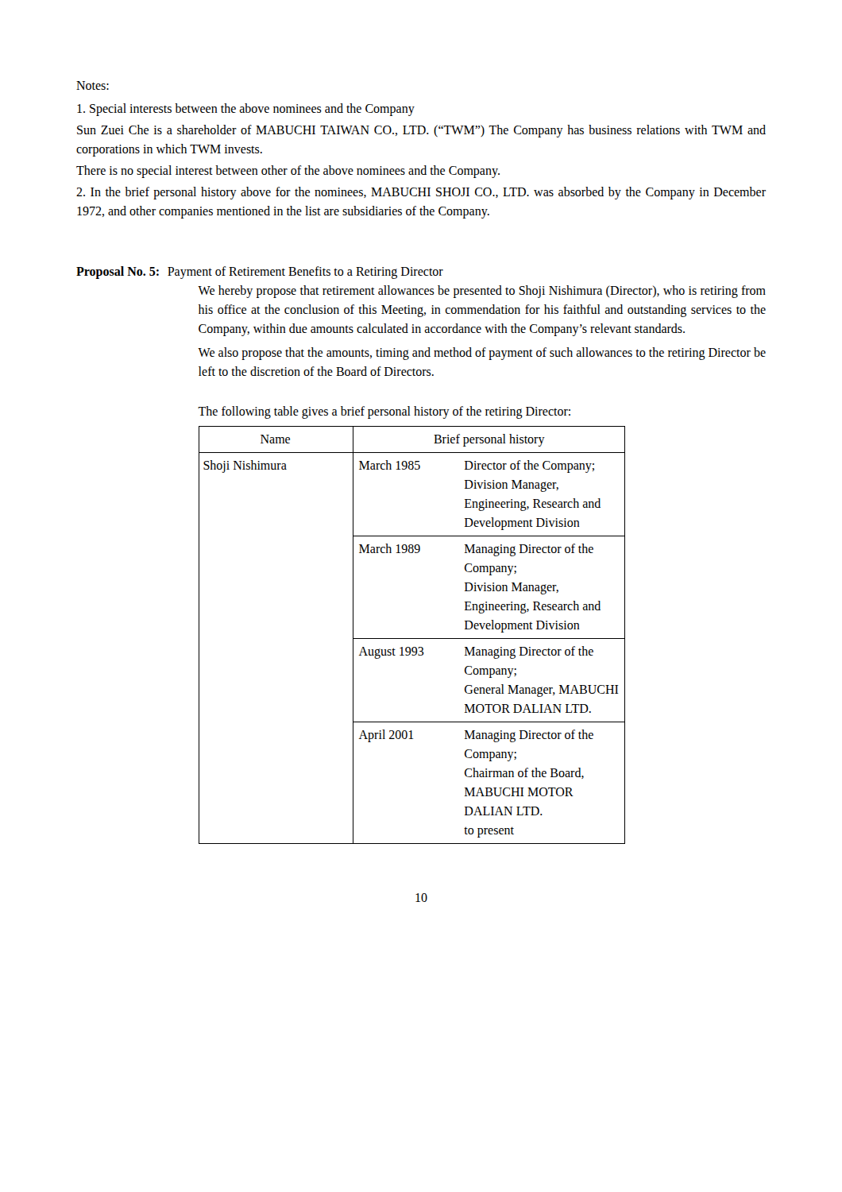Notes:
1. Special interests between the above nominees and the Company
Sun Zuei Che is a shareholder of MABUCHI TAIWAN CO., LTD. (“TWM”) The Company has business relations with TWM and corporations in which TWM invests.
There is no special interest between other of the above nominees and the Company.
2. In the brief personal history above for the nominees, MABUCHI SHOJI CO., LTD. was absorbed by the Company in December 1972, and other companies mentioned in the list are subsidiaries of the Company.
Proposal No. 5: Payment of Retirement Benefits to a Retiring Director
We hereby propose that retirement allowances be presented to Shoji Nishimura (Director), who is retiring from his office at the conclusion of this Meeting, in commendation for his faithful and outstanding services to the Company, within due amounts calculated in accordance with the Company’s relevant standards.
We also propose that the amounts, timing and method of payment of such allowances to the retiring Director be left to the discretion of the Board of Directors.
The following table gives a brief personal history of the retiring Director:
| Name | Brief personal history |
| --- | --- |
| Shoji Nishimura | / March 1985 / Director of the Company; Division Manager, Engineering, Research and Development Division / / March 1989 / Managing Director of the Company; Division Manager, Engineering, Research and Development Division / / August 1993 / Managing Director of the Company; General Manager, MABUCHI MOTOR DALIAN LTD. / / April 2001 / Managing Director of the Company; Chairman of the Board, MABUCHI MOTOR DALIAN LTD. to present / |
10